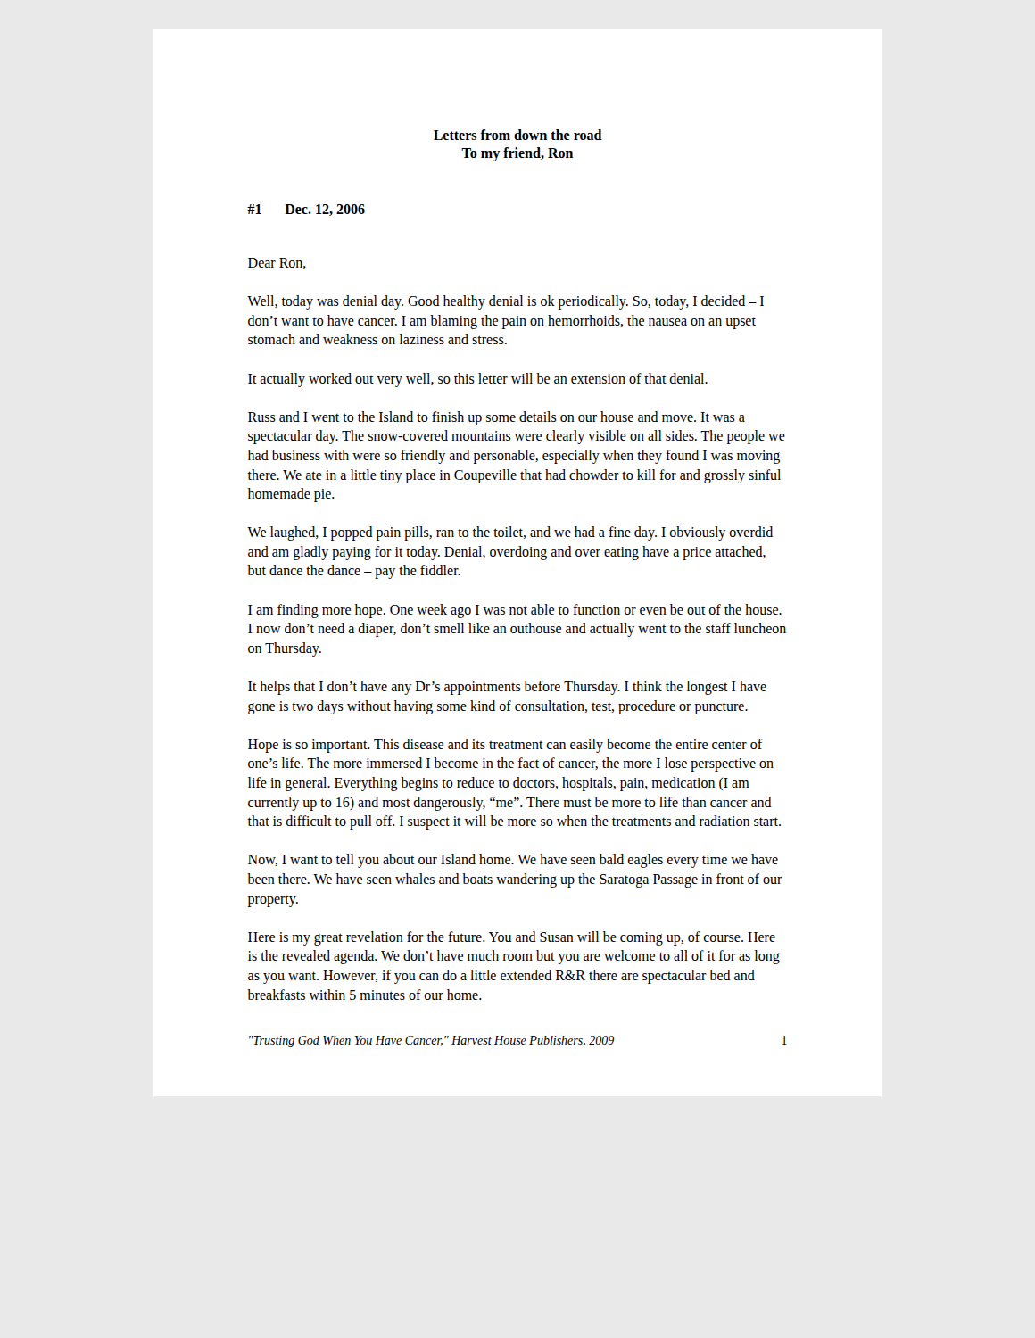Letters from down the road To my friend, Ron
#1 Dec. 12, 2006
Dear Ron,
Well, today was denial day. Good healthy denial is ok periodically. So, today, I decided – I don’t want to have cancer. I am blaming the pain on hemorrhoids, the nausea on an upset stomach and weakness on laziness and stress.
It actually worked out very well, so this letter will be an extension of that denial.
Russ and I went to the Island to finish up some details on our house and move. It was a spectacular day. The snow-covered mountains were clearly visible on all sides. The people we had business with were so friendly and personable, especially when they found I was moving there. We ate in a little tiny place in Coupeville that had chowder to kill for and grossly sinful homemade pie.
We laughed, I popped pain pills, ran to the toilet, and we had a fine day. I obviously overdid and am gladly paying for it today. Denial, overdoing and over eating have a price attached, but dance the dance – pay the fiddler.
I am finding more hope. One week ago I was not able to function or even be out of the house. I now don’t need a diaper, don’t smell like an outhouse and actually went to the staff luncheon on Thursday.
It helps that I don’t have any Dr’s appointments before Thursday. I think the longest I have gone is two days without having some kind of consultation, test, procedure or puncture.
Hope is so important. This disease and its treatment can easily become the entire center of one’s life. The more immersed I become in the fact of cancer, the more I lose perspective on life in general. Everything begins to reduce to doctors, hospitals, pain, medication (I am currently up to 16) and most dangerously, “me”. There must be more to life than cancer and that is difficult to pull off. I suspect it will be more so when the treatments and radiation start.
Now, I want to tell you about our Island home. We have seen bald eagles every time we have been there. We have seen whales and boats wandering up the Saratoga Passage in front of our property.
Here is my great revelation for the future. You and Susan will be coming up, of course. Here is the revealed agenda. We don’t have much room but you are welcome to all of it for as long as you want. However, if you can do a little extended R&R there are spectacular bed and breakfasts within 5 minutes of our home.
"Trusting God When You Have Cancer," Harvest House Publishers, 2009 1